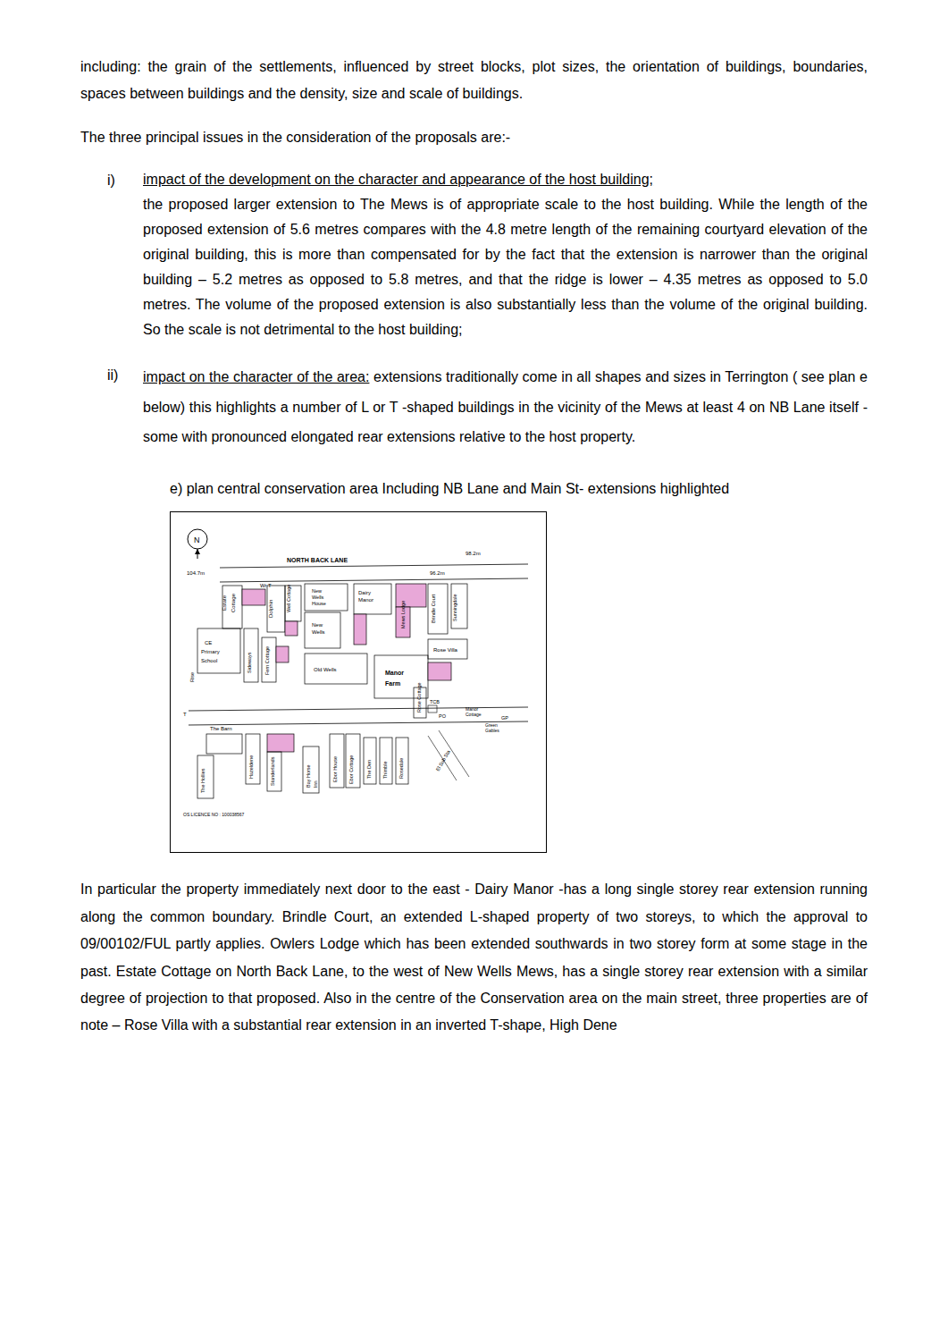including: the grain of the settlements, influenced by street blocks, plot sizes, the orientation of buildings, boundaries, spaces between buildings and the density, size and scale of buildings.
The three principal issues in the consideration of the proposals are:-
i) impact of the development on the character and appearance of the host building;
the proposed larger extension to The Mews is of appropriate scale to the host building. While the length of the proposed extension of 5.6 metres compares with the 4.8 metre length of the remaining courtyard elevation of the original building, this is more than compensated for by the fact that the extension is narrower than the original building – 5.2 metres as opposed to 5.8 metres, and that the ridge is lower – 4.35 metres as opposed to 5.0 metres. The volume of the proposed extension is also substantially less than the volume of the original building. So the scale is not detrimental to the host building;
ii) impact on the character of the area: extensions traditionally come in all shapes and sizes in Terrington ( see plan e below) this highlights a number of L or T -shaped buildings in the vicinity of the Mews at least 4 on NB Lane itself - some with pronounced elongated rear extensions relative to the host property.
e) plan central conservation area Including NB Lane and Main St- extensions highlighted
N NORTH BACK LANE 104.7m 96.2m 98.2m Wr T Estate Cottage Dolphin Well Cottage New Wells House New Wells Dairy Manor Mews Lodge Brindle Court Sunningdale Rose Villa Old Wells Manor Farm Rose Cottage CE Primary School Rise Sideways Fern Cottage T TCB PO GP Manor Cottage Green Gables The Barn Hazeldene The Hollies Standerlands Bay Horse Inn Ebor House Ebor Cottage The Den Thimble Rosedale El Sub Sta OS LICENCE NO : 100038567
In particular the property immediately next door to the east - Dairy Manor -has a long single storey rear extension running along the common boundary. Brindle Court, an extended L-shaped property of two storeys, to which the approval to 09/00102/FUL partly applies. Owlers Lodge which has been extended southwards in two storey form at some stage in the past. Estate Cottage on North Back Lane, to the west of New Wells Mews, has a single storey rear extension with a similar degree of projection to that proposed. Also in the centre of the Conservation area on the main street, three properties are of note – Rose Villa with a substantial rear extension in an inverted T-shape, High Dene